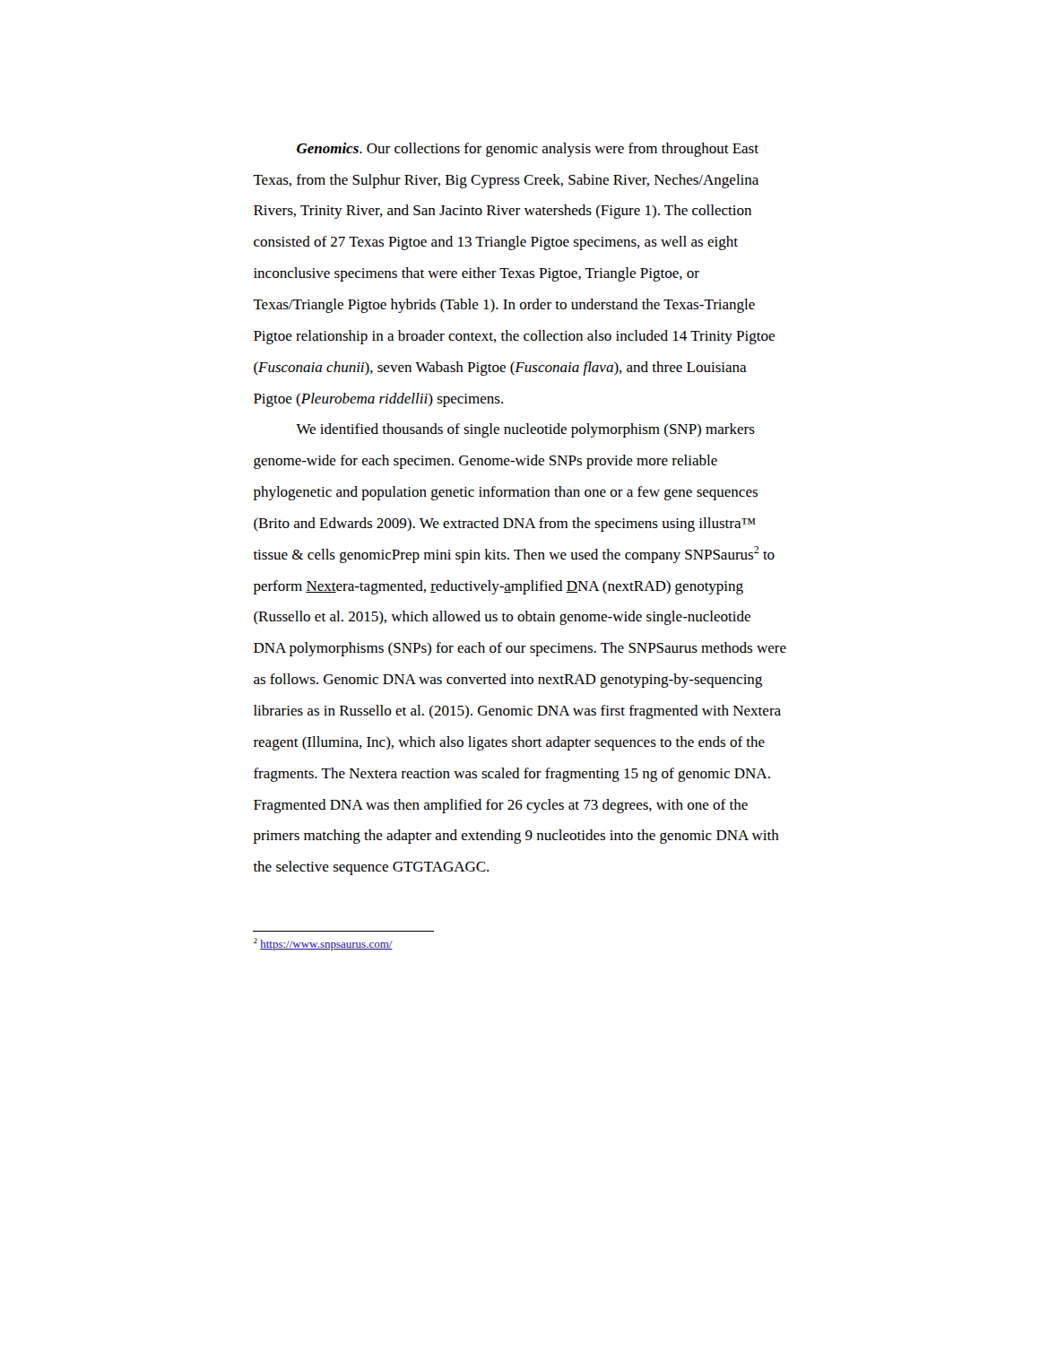Genomics. Our collections for genomic analysis were from throughout East Texas, from the Sulphur River, Big Cypress Creek, Sabine River, Neches/Angelina Rivers, Trinity River, and San Jacinto River watersheds (Figure 1). The collection consisted of 27 Texas Pigtoe and 13 Triangle Pigtoe specimens, as well as eight inconclusive specimens that were either Texas Pigtoe, Triangle Pigtoe, or Texas/Triangle Pigtoe hybrids (Table 1). In order to understand the Texas-Triangle Pigtoe relationship in a broader context, the collection also included 14 Trinity Pigtoe (Fusconaia chunii), seven Wabash Pigtoe (Fusconaia flava), and three Louisiana Pigtoe (Pleurobema riddellii) specimens.
We identified thousands of single nucleotide polymorphism (SNP) markers genome-wide for each specimen. Genome-wide SNPs provide more reliable phylogenetic and population genetic information than one or a few gene sequences (Brito and Edwards 2009). We extracted DNA from the specimens using illustra™ tissue & cells genomicPrep mini spin kits. Then we used the company SNPSaurus2 to perform Nextera-tagmented, reductively-amplified DNA (nextRAD) genotyping (Russello et al. 2015), which allowed us to obtain genome-wide single-nucleotide DNA polymorphisms (SNPs) for each of our specimens. The SNPSaurus methods were as follows. Genomic DNA was converted into nextRAD genotyping-by-sequencing libraries as in Russello et al. (2015). Genomic DNA was first fragmented with Nextera reagent (Illumina, Inc), which also ligates short adapter sequences to the ends of the fragments. The Nextera reaction was scaled for fragmenting 15 ng of genomic DNA. Fragmented DNA was then amplified for 26 cycles at 73 degrees, with one of the primers matching the adapter and extending 9 nucleotides into the genomic DNA with the selective sequence GTGTAGAGC.
2 https://www.snpsaurus.com/